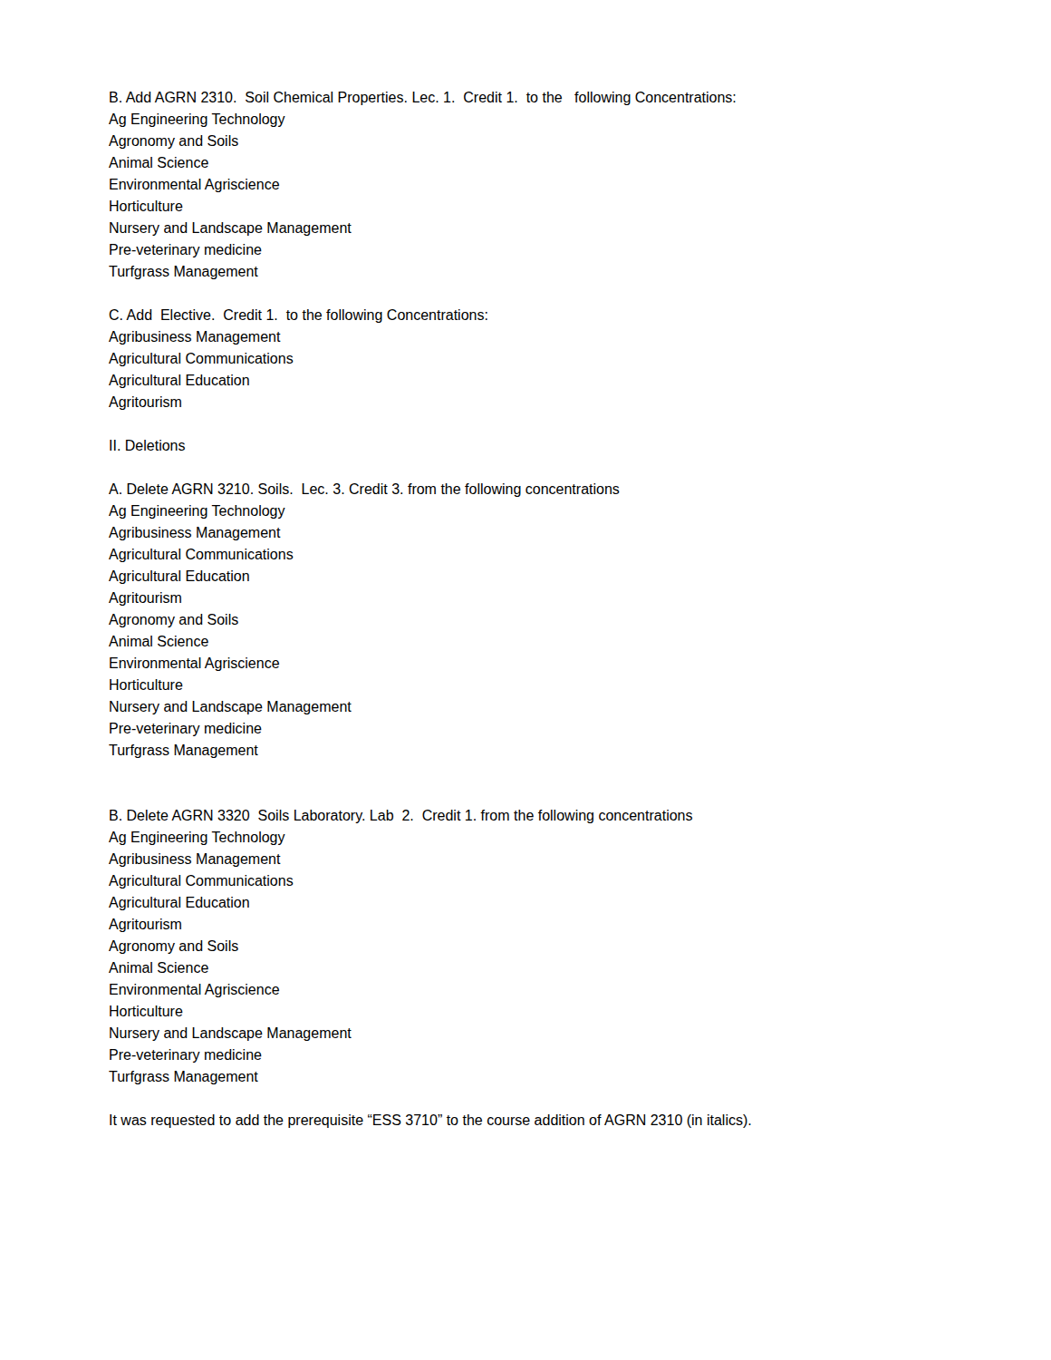B. Add AGRN 2310. Soil Chemical Properties. Lec. 1. Credit 1. to the following Concentrations:
Ag Engineering Technology
Agronomy and Soils
Animal Science
Environmental Agriscience
Horticulture
Nursery and Landscape Management
Pre-veterinary medicine
Turfgrass Management
C. Add Elective. Credit 1. to the following Concentrations:
Agribusiness Management
Agricultural Communications
Agricultural Education
Agritourism
II. Deletions
A. Delete AGRN 3210. Soils. Lec. 3. Credit 3. from the following concentrations
Ag Engineering Technology
Agribusiness Management
Agricultural Communications
Agricultural Education
Agritourism
Agronomy and Soils
Animal Science
Environmental Agriscience
Horticulture
Nursery and Landscape Management
Pre-veterinary medicine
Turfgrass Management
B. Delete AGRN 3320 Soils Laboratory. Lab 2. Credit 1. from the following concentrations
Ag Engineering Technology
Agribusiness Management
Agricultural Communications
Agricultural Education
Agritourism
Agronomy and Soils
Animal Science
Environmental Agriscience
Horticulture
Nursery and Landscape Management
Pre-veterinary medicine
Turfgrass Management
It was requested to add the prerequisite “ESS 3710” to the course addition of AGRN 2310 (in italics).